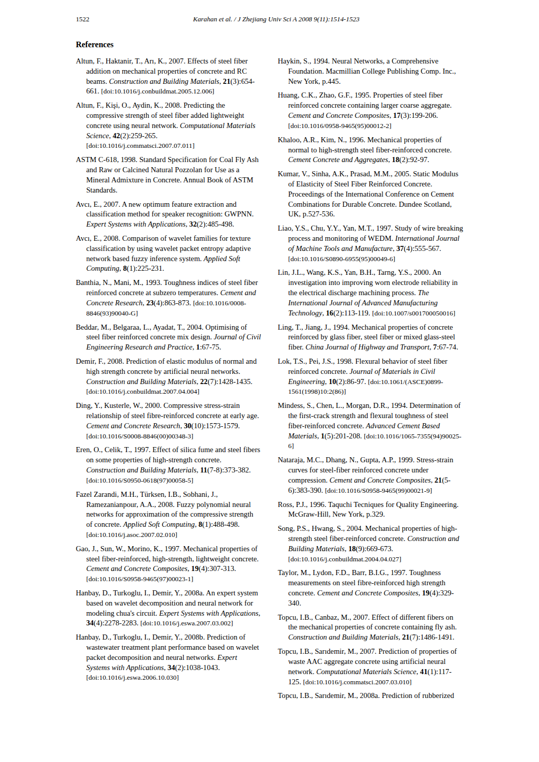1522 Karahan et al. / J Zhejiang Univ Sci A 2008 9(11):1514-1523
References
Altun, F., Haktanir, T., Arı, K., 2007. Effects of steel fiber addition on mechanical properties of concrete and RC beams. Construction and Building Materials, 21(3):654-661. [doi:10.1016/j.conbuildmat.2005.12.006]
Altun, F., Kişi, O., Aydin, K., 2008. Predicting the compressive strength of steel fiber added lightweight concrete using neural network. Computational Materials Science, 42(2):259-265. [doi:10.1016/j.commatsci.2007.07.011]
ASTM C-618, 1998. Standard Specification for Coal Fly Ash and Raw or Calcined Natural Pozzolan for Use as a Mineral Admixture in Concrete. Annual Book of ASTM Standards.
Avcı, E., 2007. A new optimum feature extraction and classification method for speaker recognition: GWPNN. Expert Systems with Applications, 32(2):485-498.
Avcı, E., 2008. Comparison of wavelet families for texture classification by using wavelet packet entropy adaptive network based fuzzy inference system. Applied Soft Computing, 8(1):225-231.
Banthia, N., Mani, M., 1993. Toughness indices of steel fiber reinforced concrete at subzero temperatures. Cement and Concrete Research, 23(4):863-873. [doi:10.1016/0008-8846(93)90040-G]
Beddar, M., Belgaraa, L., Ayadat, T., 2004. Optimising of steel fiber reinforced concrete mix design. Journal of Civil Engineering Research and Practice, 1:67-75.
Demir, F., 2008. Prediction of elastic modulus of normal and high strength concrete by artificial neural networks. Construction and Building Materials, 22(7):1428-1435. [doi:10.1016/j.conbuildmat.2007.04.004]
Ding, Y., Kusterle, W., 2000. Compressive stress-strain relationship of steel fibre-reinforced concrete at early age. Cement and Concrete Research, 30(10):1573-1579. [doi:10.1016/S0008-8846(00)00348-3]
Eren, O., Celik, T., 1997. Effect of silica fume and steel fibers on some properties of high-strength concrete. Construction and Building Materials, 11(7-8):373-382. [doi:10.1016/S0950-0618(97)00058-5]
Fazel Zarandi, M.H., Türksen, I.B., Sobhani, J., Ramezanianpour, A.A., 2008. Fuzzy polynomial neural networks for approximation of the compressive strength of concrete. Applied Soft Computing, 8(1):488-498. [doi:10.1016/j.asoc.2007.02.010]
Gao, J., Sun, W., Morino, K., 1997. Mechanical properties of steel fiber-reinforced, high-strength, lightweight concrete. Cement and Concrete Composites, 19(4):307-313. [doi:10.1016/S0958-9465(97)00023-1]
Hanbay, D., Turkoglu, I., Demir, Y., 2008a. An expert system based on wavelet decomposition and neural network for modeling chua's circuit. Expert Systems with Applications, 34(4):2278-2283. [doi:10.1016/j.eswa.2007.03.002]
Hanbay, D., Turkoglu, I., Demir, Y., 2008b. Prediction of wastewater treatment plant performance based on wavelet packet decomposition and neural networks. Expert Systems with Applications, 34(2):1038-1043. [doi:10.1016/j.eswa.2006.10.030]
Haykin, S., 1994. Neural Networks, a Comprehensive Foundation. Macmillian College Publishing Comp. Inc., New York, p.445.
Huang, C.K., Zhao, G.F., 1995. Properties of steel fiber reinforced concrete containing larger coarse aggregate. Cement and Concrete Composites, 17(3):199-206. [doi:10.1016/0958-9465(95)00012-2]
Khaloo, A.R., Kim, N., 1996. Mechanical properties of normal to high-strength steel fiber-reinforced concrete. Cement Concrete and Aggregates, 18(2):92-97.
Kumar, V., Sinha, A.K., Prasad, M.M., 2005. Static Modulus of Elasticity of Steel Fiber Reinforced Concrete. Proceedings of the International Conference on Cement Combinations for Durable Concrete. Dundee Scotland, UK, p.527-536.
Liao, Y.S., Chu, Y.Y., Yan, M.T., 1997. Study of wire breaking process and monitoring of WEDM. International Journal of Machine Tools and Manufacture, 37(4):555-567. [doi:10.1016/S0890-6955(95)00049-6]
Lin, J.L., Wang, K.S., Yan, B.H., Tarng, Y.S., 2000. An investigation into improving worn electrode reliability in the electrical discharge machining process. The International Journal of Advanced Manufacturing Technology, 16(2):113-119. [doi:10.1007/s001700050016]
Ling, T., Jiang, J., 1994. Mechanical properties of concrete reinforced by glass fiber, steel fiber or mixed glass-steel fiber. China Journal of Highway and Transport, 7:67-74.
Lok, T.S., Pei, J.S., 1998. Flexural behavior of steel fiber reinforced concrete. Journal of Materials in Civil Engineering, 10(2):86-97. [doi:10.1061/(ASCE)0899-1561(1998)10:2(86)]
Mindess, S., Chen, L., Morgan, D.R., 1994. Determination of the first-crack strength and flexural toughness of steel fiber-reinforced concrete. Advanced Cement Based Materials, 1(5):201-208. [doi:10.1016/1065-7355(94)90025-6]
Nataraja, M.C., Dhang, N., Gupta, A.P., 1999. Stress-strain curves for steel-fiber reinforced concrete under compression. Cement and Concrete Composites, 21(5-6):383-390. [doi:10.1016/S0958-9465(99)00021-9]
Ross, P.J., 1996. Taquchi Tecniques for Quality Engineering. McGraw-Hill, New York, p.329.
Song, P.S., Hwang, S., 2004. Mechanical properties of high-strength steel fiber-reinforced concrete. Construction and Building Materials, 18(9):669-673. [doi:10.1016/j.conbuildmat.2004.04.027]
Taylor, M., Lydon, F.D., Barr, B.I.G., 1997. Toughness measurements on steel fibre-reinforced high strength concrete. Cement and Concrete Composites, 19(4):329-340.
Topcu, I.B., Canbaz, M., 2007. Effect of different fibers on the mechanical properties of concrete containing fly ash. Construction and Building Materials, 21(7):1486-1491.
Topcu, I.B., Sarıdemir, M., 2007. Prediction of properties of waste AAC aggregate concrete using artificial neural network. Computational Materials Science, 41(1):117-125. [doi:10.1016/j.commatsci.2007.03.010]
Topcu, I.B., Sarıdemir, M., 2008a. Prediction of rubberized